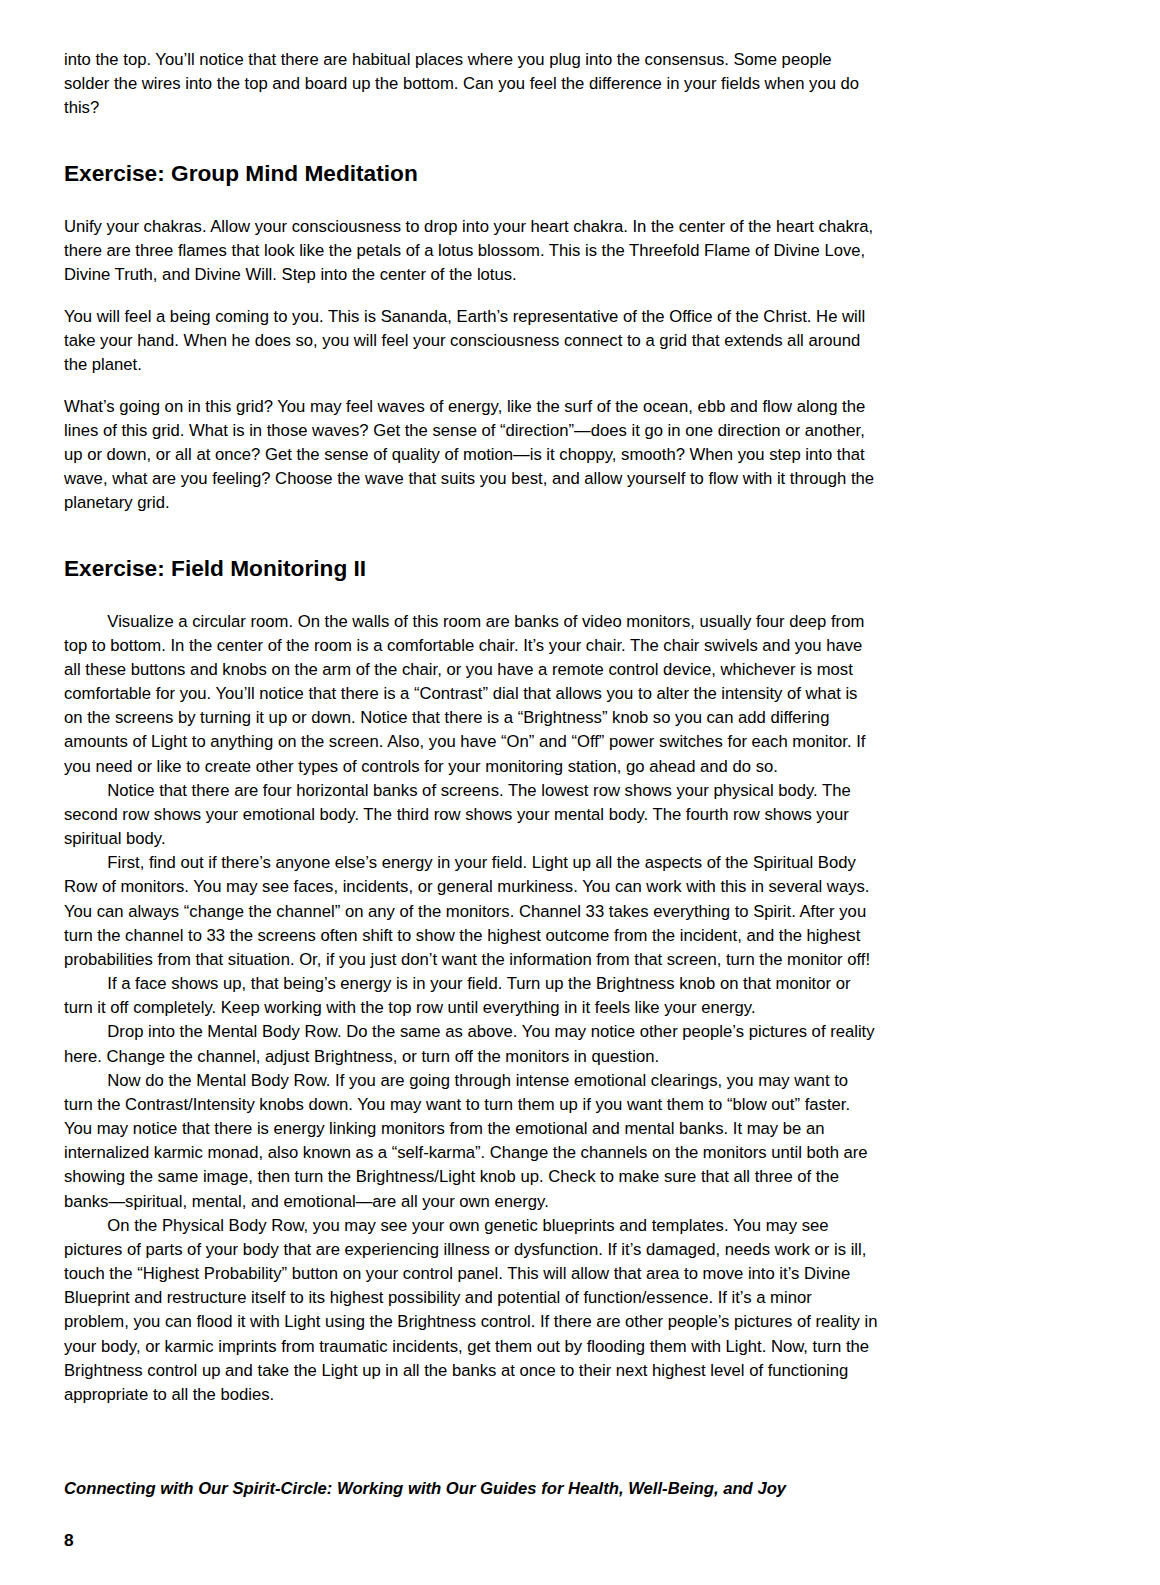into the top. You’ll notice that there are habitual places where you plug into the consensus. Some people solder the wires into the top and board up the bottom. Can you feel the difference in your fields when you do this?
Exercise: Group Mind Meditation
Unify your chakras. Allow your consciousness to drop into your heart chakra. In the center of the heart chakra, there are three flames that look like the petals of a lotus blossom. This is the Threefold Flame of Divine Love, Divine Truth, and Divine Will. Step into the center of the lotus.
You will feel a being coming to you. This is Sananda, Earth’s representative of the Office of the Christ. He will take your hand. When he does so, you will feel your consciousness connect to a grid that extends all around the planet.
What’s going on in this grid? You may feel waves of energy, like the surf of the ocean, ebb and flow along the lines of this grid. What is in those waves? Get the sense of “direction”—does it go in one direction or another, up or down, or all at once? Get the sense of quality of motion—is it choppy, smooth? When you step into that wave, what are you feeling? Choose the wave that suits you best, and allow yourself to flow with it through the planetary grid.
Exercise: Field Monitoring II
Visualize a circular room. On the walls of this room are banks of video monitors, usually four deep from top to bottom. In the center of the room is a comfortable chair. It’s your chair. The chair swivels and you have all these buttons and knobs on the arm of the chair, or you have a remote control device, whichever is most comfortable for you. You’ll notice that there is a “Contrast” dial that allows you to alter the intensity of what is on the screens by turning it up or down. Notice that there is a “Brightness” knob so you can add differing amounts of Light to anything on the screen. Also, you have “On” and “Off” power switches for each monitor. If you need or like to create other types of controls for your monitoring station, go ahead and do so.
Notice that there are four horizontal banks of screens. The lowest row shows your physical body. The second row shows your emotional body. The third row shows your mental body. The fourth row shows your spiritual body.
First, find out if there’s anyone else’s energy in your field. Light up all the aspects of the Spiritual Body Row of monitors. You may see faces, incidents, or general murkiness. You can work with this in several ways. You can always “change the channel” on any of the monitors. Channel 33 takes everything to Spirit. After you turn the channel to 33 the screens often shift to show the highest outcome from the incident, and the highest probabilities from that situation. Or, if you just don’t want the information from that screen, turn the monitor off!
If a face shows up, that being’s energy is in your field. Turn up the Brightness knob on that monitor or turn it off completely. Keep working with the top row until everything in it feels like your energy.
Drop into the Mental Body Row. Do the same as above. You may notice other people’s pictures of reality here. Change the channel, adjust Brightness, or turn off the monitors in question.
Now do the Mental Body Row. If you are going through intense emotional clearings, you may want to turn the Contrast/Intensity knobs down. You may want to turn them up if you want them to “blow out” faster. You may notice that there is energy linking monitors from the emotional and mental banks. It may be an internalized karmic monad, also known as a “self-karma”. Change the channels on the monitors until both are showing the same image, then turn the Brightness/Light knob up. Check to make sure that all three of the banks—spiritual, mental, and emotional—are all your own energy.
On the Physical Body Row, you may see your own genetic blueprints and templates. You may see pictures of parts of your body that are experiencing illness or dysfunction. If it’s damaged, needs work or is ill, touch the “Highest Probability” button on your control panel. This will allow that area to move into it’s Divine Blueprint and restructure itself to its highest possibility and potential of function/essence. If it’s a minor problem, you can flood it with Light using the Brightness control. If there are other people’s pictures of reality in your body, or karmic imprints from traumatic incidents, get them out by flooding them with Light. Now, turn the Brightness control up and take the Light up in all the banks at once to their next highest level of functioning appropriate to all the bodies.
Connecting with Our Spirit-Circle: Working with Our Guides for Health, Well-Being, and Joy
8